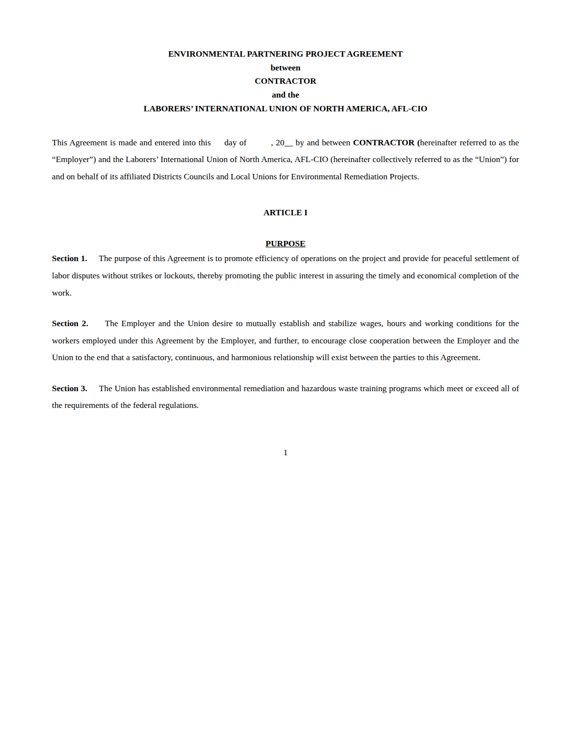ENVIRONMENTAL PARTNERING PROJECT AGREEMENT
between
CONTRACTOR
and the
LABORERS’ INTERNATIONAL UNION OF NORTH AMERICA, AFL-CIO
This Agreement is made and entered into this day of , 20__ by and between CONTRACTOR (hereinafter referred to as the “Employer”) and the Laborers’ International Union of North America, AFL-CIO (hereinafter collectively referred to as the “Union”) for and on behalf of its affiliated Districts Councils and Local Unions for Environmental Remediation Projects.
ARTICLE I
PURPOSE
Section 1. The purpose of this Agreement is to promote efficiency of operations on the project and provide for peaceful settlement of labor disputes without strikes or lockouts, thereby promoting the public interest in assuring the timely and economical completion of the work.
Section 2. The Employer and the Union desire to mutually establish and stabilize wages, hours and working conditions for the workers employed under this Agreement by the Employer, and further, to encourage close cooperation between the Employer and the Union to the end that a satisfactory, continuous, and harmonious relationship will exist between the parties to this Agreement.
Section 3. The Union has established environmental remediation and hazardous waste training programs which meet or exceed all of the requirements of the federal regulations.
1